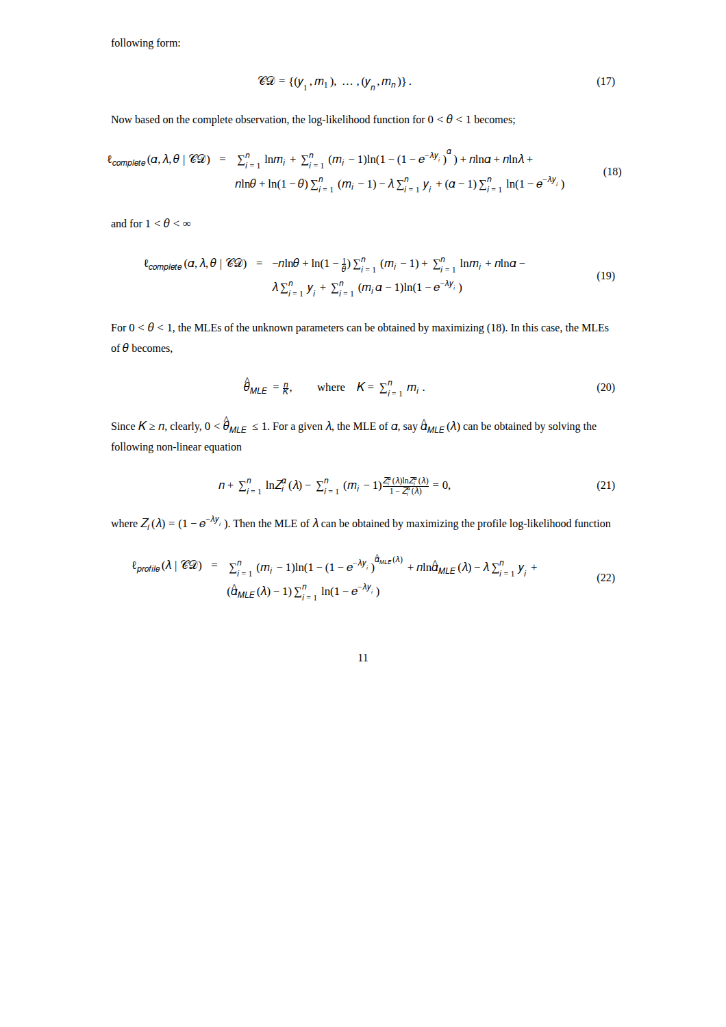following form:
𝒞𝒟 = { (y1,m1) ,…, (yn,mn) } .
(17)
Now based on the complete observation, the log-likelihood function for 0<θ<1 becomes;
| ℓ c o m p l e t e ( α , λ , θ / 𝒞𝒟 ) | = | ∑ i = 1 n ln ⁡ m i + ∑ i = 1 n ( m i − 1 ) ln ⁡ ( 1 − ( 1 − e − λ y i ) α ) + n ln ⁡ α + n ln ⁡ λ + |
| | | n ln ⁡ θ + ln ⁡ ( 1 − θ ) ∑ i = 1 n ( m i − 1 ) − λ ∑ i = 1 n y i + ( α − 1 ) ∑ i = 1 n ln ⁡ ( 1 − e − λ y i ) |
(18)
and for 1<θ<∞
| ℓ c o m p l e t e ( α , λ , θ / 𝒞𝒟 ) | = | − n ln ⁡ θ + ln ⁡ ( 1 − 1 θ ) ∑ i = 1 n ( m i − 1 ) + ∑ i = 1 n ln ⁡ m i + n ln ⁡ α − |
| | | λ ∑ i = 1 n y i + ∑ i = 1 n ( m i α − 1 ) ln ⁡ ( 1 − e − λ y i ) |
(19)
For 0<θ<1, the MLEs of the unknown parameters can be obtained by maximizing (18). In this case, the MLEs of θ becomes,
θ^MLE = nK , where K= ∑i=1n mi .
(20)
Since K≥n, clearly, 0<θ^MLE≤1. For a given λ, the MLE of α, say α^MLE(λ) can be obtained by solving the following non-linear equation
n + ∑i=1n ln⁡ Ziα(λ) − ∑i=1n (mi−1) Ziα(λ) ln⁡ Ziα(λ) 1− Ziα(λ) =0,
(21)
where Zi(λ)=(1−e−λyi). Then the MLE of λ can be obtained by maximizing the profile log-likelihood function
| ℓ p r o f i l e ( λ / 𝒞𝒟 ) | = | ∑ i = 1 n ( m i − 1 ) ln ⁡ ( 1 − ( 1 − e − λ y i ) α ^ M L E ( λ ) + n ln ⁡ α ^ M L E ( λ ) − λ ∑ i = 1 n y i + |
| | | ( α ^ M L E ( λ ) − 1 ) ∑ i = 1 n ln ⁡ ( 1 − e − λ y i ) |
(22)
11